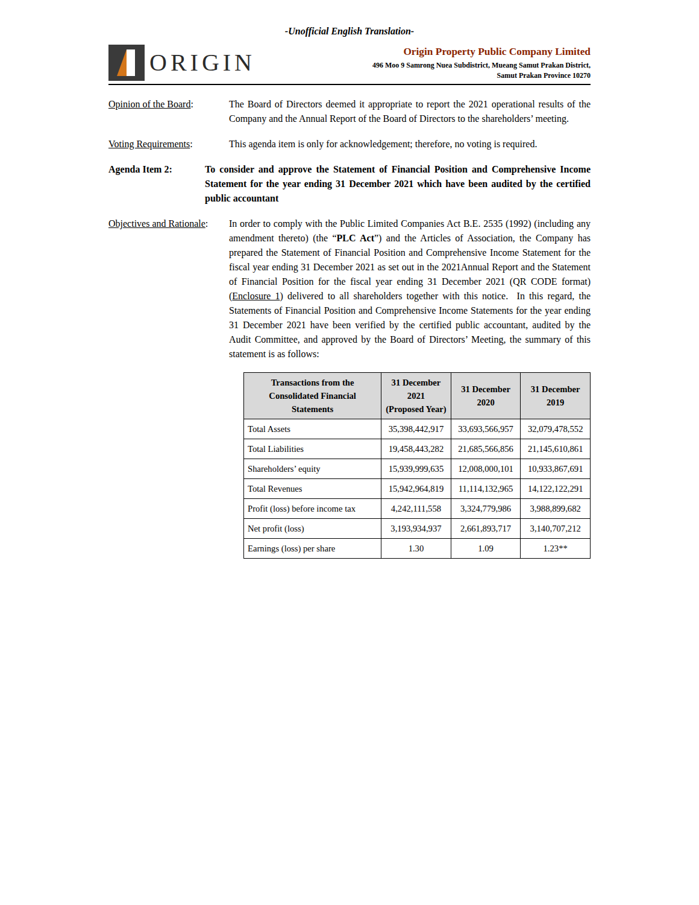-Unofficial English Translation-
ORIGIN
Origin Property Public Company Limited
496 Moo 9 Samrong Nuea Subdistrict, Mueang Samut Prakan District,
Samut Prakan Province 10270
Opinion of the Board:
The Board of Directors deemed it appropriate to report the 2021 operational results of the Company and the Annual Report of the Board of Directors to the shareholders’ meeting.
Voting Requirements:
This agenda item is only for acknowledgement; therefore, no voting is required.
Agenda Item 2:
To consider and approve the Statement of Financial Position and Comprehensive Income Statement for the year ending 31 December 2021 which have been audited by the certified public accountant
Objectives and Rationale:
In order to comply with the Public Limited Companies Act B.E. 2535 (1992) (including any amendment thereto) (the “PLC Act”) and the Articles of Association, the Company has prepared the Statement of Financial Position and Comprehensive Income Statement for the fiscal year ending 31 December 2021 as set out in the 2021Annual Report and the Statement of Financial Position for the fiscal year ending 31 December 2021 (QR CODE format) (Enclosure 1) delivered to all shareholders together with this notice. In this regard, the Statements of Financial Position and Comprehensive Income Statements for the year ending 31 December 2021 have been verified by the certified public accountant, audited by the Audit Committee, and approved by the Board of Directors’ Meeting, the summary of this statement is as follows:
| Transactions from the Consolidated Financial Statements | 31 December 2021 (Proposed Year) | 31 December 2020 | 31 December 2019 |
| --- | --- | --- | --- |
| Total Assets | 35,398,442,917 | 33,693,566,957 | 32,079,478,552 |
| Total Liabilities | 19,458,443,282 | 21,685,566,856 | 21,145,610,861 |
| Shareholders’ equity | 15,939,999,635 | 12,008,000,101 | 10,933,867,691 |
| Total Revenues | 15,942,964,819 | 11,114,132,965 | 14,122,122,291 |
| Profit (loss) before income tax | 4,242,111,558 | 3,324,779,986 | 3,988,899,682 |
| Net profit (loss) | 3,193,934,937 | 2,661,893,717 | 3,140,707,212 |
| Earnings (loss) per share | 1.30 | 1.09 | 1.23** |